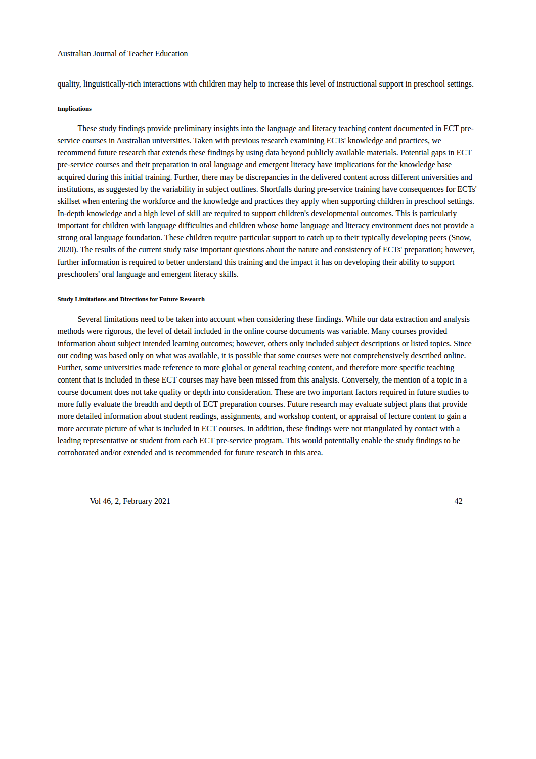Australian Journal of Teacher Education
quality, linguistically-rich interactions with children may help to increase this level of instructional support in preschool settings.
Implications
These study findings provide preliminary insights into the language and literacy teaching content documented in ECT pre-service courses in Australian universities. Taken with previous research examining ECTs' knowledge and practices, we recommend future research that extends these findings by using data beyond publicly available materials. Potential gaps in ECT pre-service courses and their preparation in oral language and emergent literacy have implications for the knowledge base acquired during this initial training. Further, there may be discrepancies in the delivered content across different universities and institutions, as suggested by the variability in subject outlines. Shortfalls during pre-service training have consequences for ECTs' skillset when entering the workforce and the knowledge and practices they apply when supporting children in preschool settings. In-depth knowledge and a high level of skill are required to support children's developmental outcomes. This is particularly important for children with language difficulties and children whose home language and literacy environment does not provide a strong oral language foundation. These children require particular support to catch up to their typically developing peers (Snow, 2020). The results of the current study raise important questions about the nature and consistency of ECTs' preparation; however, further information is required to better understand this training and the impact it has on developing their ability to support preschoolers' oral language and emergent literacy skills.
Study Limitations and Directions for Future Research
Several limitations need to be taken into account when considering these findings. While our data extraction and analysis methods were rigorous, the level of detail included in the online course documents was variable. Many courses provided information about subject intended learning outcomes; however, others only included subject descriptions or listed topics. Since our coding was based only on what was available, it is possible that some courses were not comprehensively described online. Further, some universities made reference to more global or general teaching content, and therefore more specific teaching content that is included in these ECT courses may have been missed from this analysis. Conversely, the mention of a topic in a course document does not take quality or depth into consideration. These are two important factors required in future studies to more fully evaluate the breadth and depth of ECT preparation courses. Future research may evaluate subject plans that provide more detailed information about student readings, assignments, and workshop content, or appraisal of lecture content to gain a more accurate picture of what is included in ECT courses. In addition, these findings were not triangulated by contact with a leading representative or student from each ECT pre-service program. This would potentially enable the study findings to be corroborated and/or extended and is recommended for future research in this area.
Vol 46, 2, February 2021 42